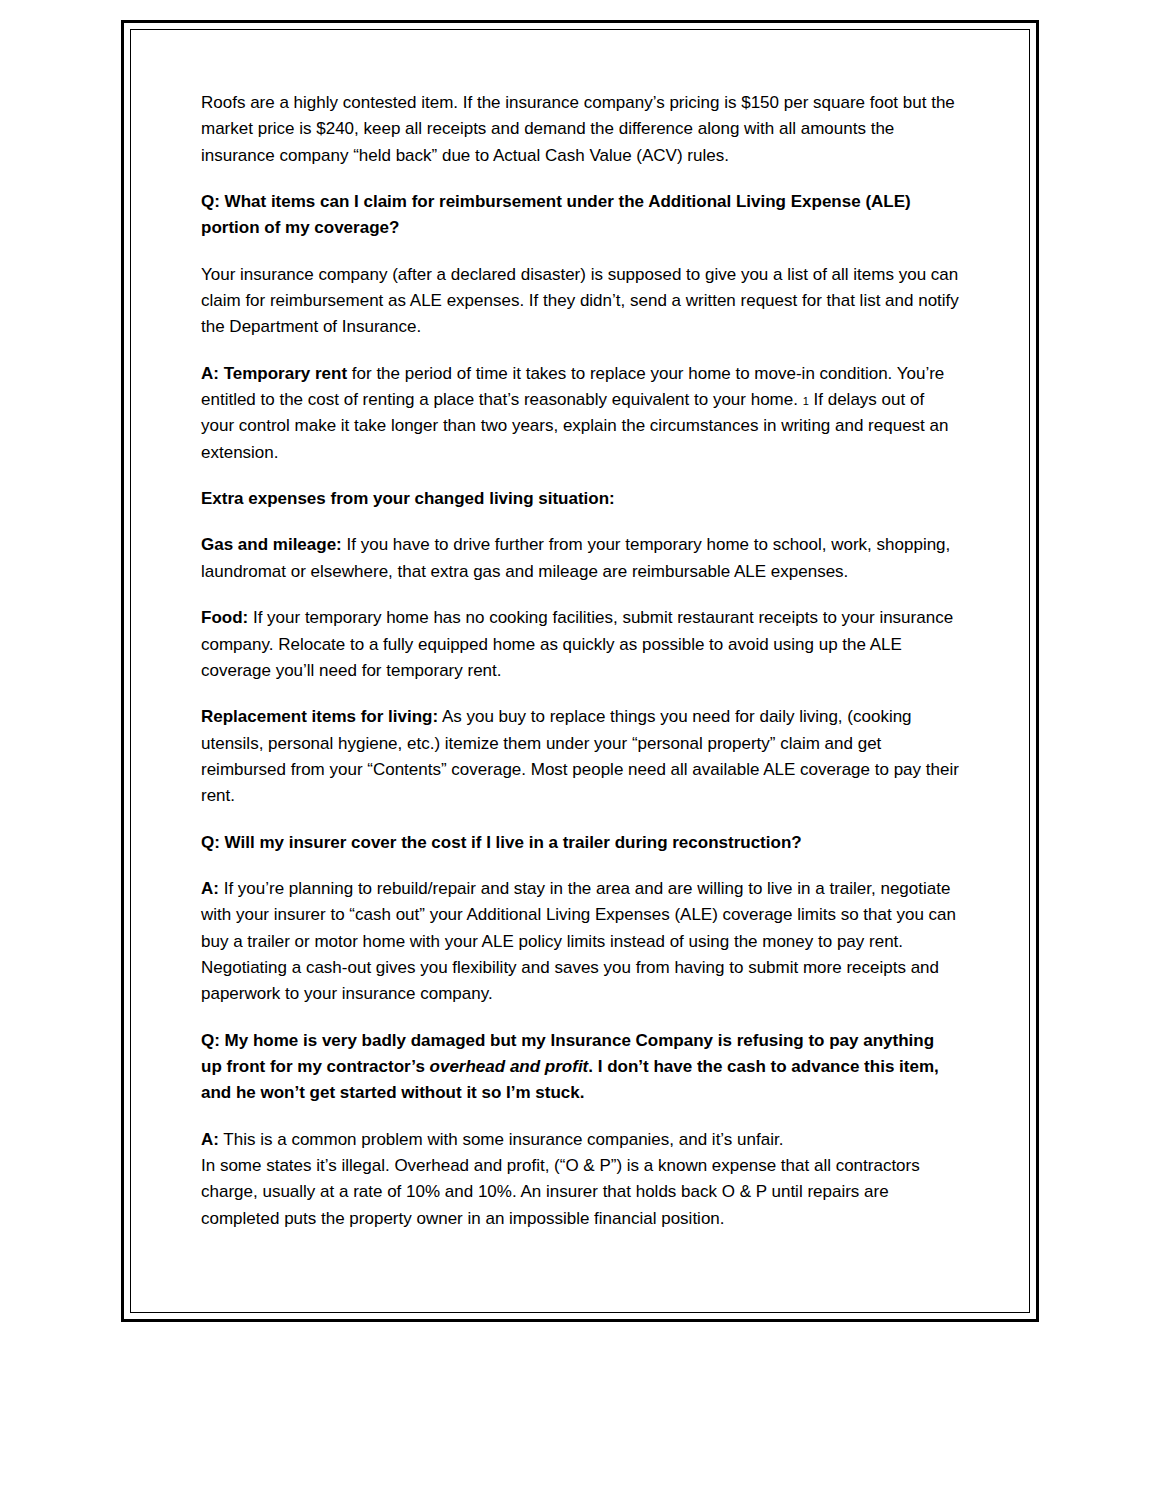Roofs are a highly contested item. If the insurance company’s pricing is $150 per square foot but the market price is $240, keep all receipts and demand the difference along with all amounts the insurance company “held back” due to Actual Cash Value (ACV) rules.
Q: What items can I claim for reimbursement under the Additional Living Expense (ALE) portion of my coverage?
Your insurance company (after a declared disaster) is supposed to give you a list of all items you can claim for reimbursement as ALE expenses. If they didn’t, send a written request for that list and notify the Department of Insurance.
A: Temporary rent for the period of time it takes to replace your home to move-in condition. You’re entitled to the cost of renting a place that’s reasonably equivalent to your home. 1 If delays out of your control make it take longer than two years, explain the circumstances in writing and request an extension.
Extra expenses from your changed living situation:
Gas and mileage: If you have to drive further from your temporary home to school, work, shopping, laundromat or elsewhere, that extra gas and mileage are reimbursable ALE expenses.
Food: If your temporary home has no cooking facilities, submit restaurant receipts to your insurance company. Relocate to a fully equipped home as quickly as possible to avoid using up the ALE coverage you’ll need for temporary rent.
Replacement items for living: As you buy to replace things you need for daily living, (cooking utensils, personal hygiene, etc.) itemize them under your “personal property” claim and get reimbursed from your “Contents” coverage. Most people need all available ALE coverage to pay their rent.
Q: Will my insurer cover the cost if I live in a trailer during reconstruction?
A: If you’re planning to rebuild/repair and stay in the area and are willing to live in a trailer, negotiate with your insurer to “cash out” your Additional Living Expenses (ALE) coverage limits so that you can buy a trailer or motor home with your ALE policy limits instead of using the money to pay rent. Negotiating a cash-out gives you flexibility and saves you from having to submit more receipts and paperwork to your insurance company.
Q: My home is very badly damaged but my Insurance Company is refusing to pay anything up front for my contractor’s overhead and profit. I don’t have the cash to advance this item, and he won’t get started without it so I’m stuck.
A: This is a common problem with some insurance companies, and it’s unfair.
In some states it’s illegal. Overhead and profit, (“O & P”) is a known expense that all contractors charge, usually at a rate of 10% and 10%. An insurer that holds back O & P until repairs are completed puts the property owner in an impossible financial position.